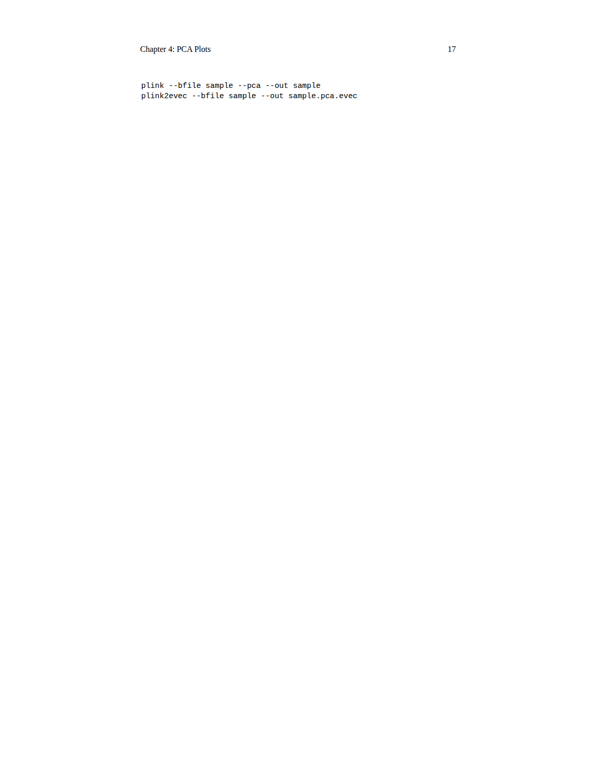Chapter 4: PCA Plots 17
plink --bfile sample --pca --out sample
plink2evec --bfile sample --out sample.pca.evec